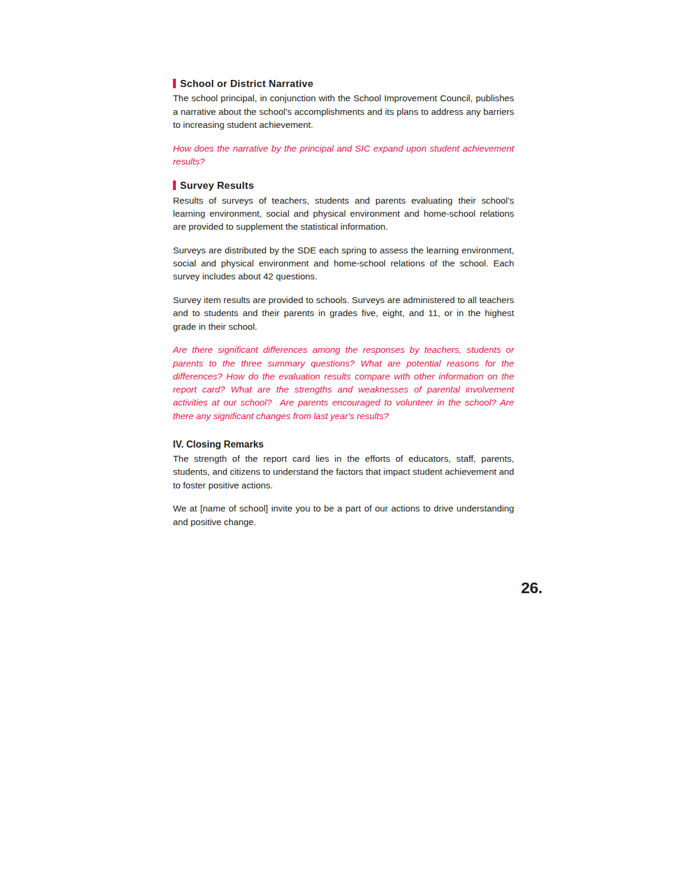School or District Narrative
The school principal, in conjunction with the School Improvement Council, publishes a narrative about the school’s accomplishments and its plans to address any barriers to increasing student achievement.
How does the narrative by the principal and SIC expand upon student achievement results?
Survey Results
Results of surveys of teachers, students and parents evaluating their school’s learning environment, social and physical environment and home-school relations are provided to supplement the statistical information.
Surveys are distributed by the SDE each spring to assess the learning environment, social and physical environment and home-school relations of the school. Each survey includes about 42 questions.
Survey item results are provided to schools. Surveys are administered to all teachers and to students and their parents in grades five, eight, and 11, or in the highest grade in their school.
Are there significant differences among the responses by teachers, students or parents to the three summary questions? What are potential reasons for the differences? How do the evaluation results compare with other information on the report card? What are the strengths and weaknesses of parental involvement activities at our school? Are parents encouraged to volunteer in the school? Are there any significant changes from last year's results?
IV. Closing Remarks
The strength of the report card lies in the efforts of educators, staff, parents, students, and citizens to understand the factors that impact student achievement and to foster positive actions.
We at [name of school] invite you to be a part of our actions to drive understanding and positive change.
26.